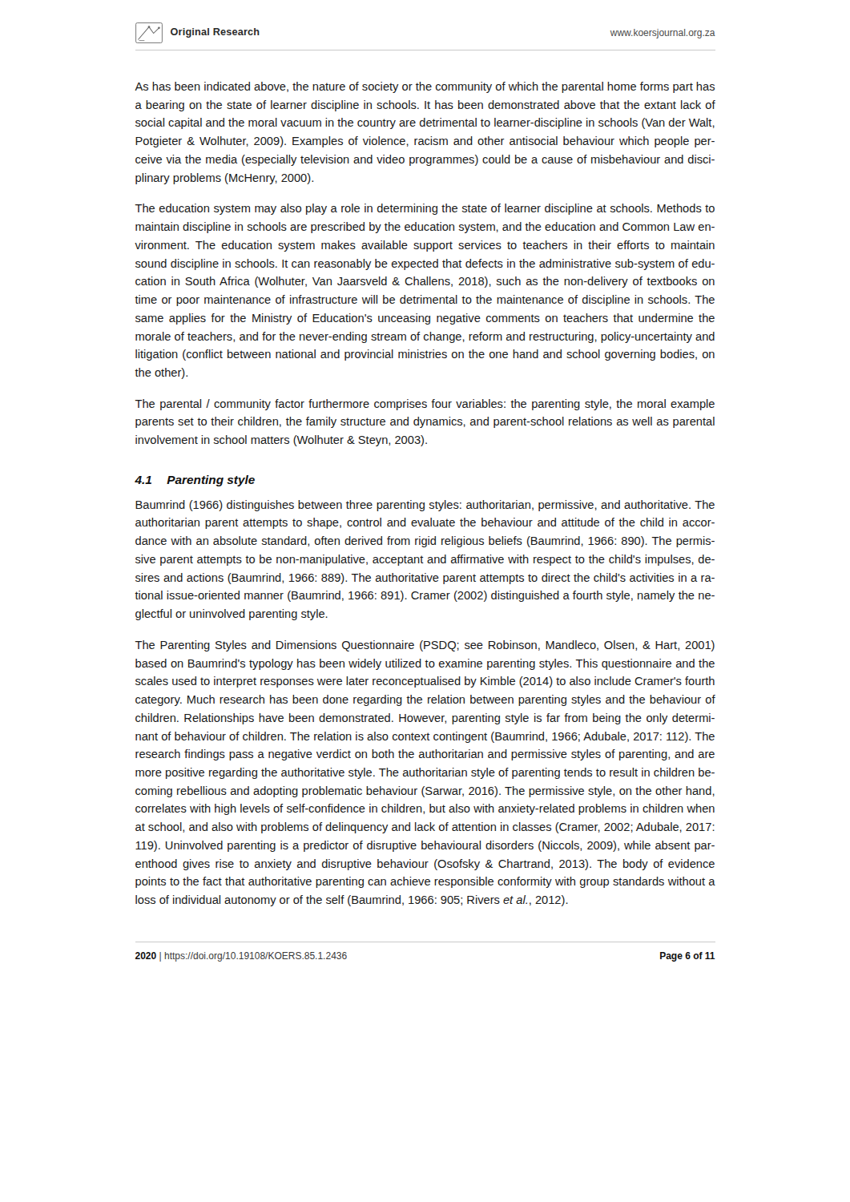Original Research
www.koersjournal.org.za
As has been indicated above, the nature of society or the community of which the parental home forms part has a bearing on the state of learner discipline in schools. It has been demonstrated above that the extant lack of social capital and the moral vacuum in the country are detrimental to learner-discipline in schools (Van der Walt, Potgieter & Wolhuter, 2009). Examples of violence, racism and other antisocial behaviour which people perceive via the media (especially television and video programmes) could be a cause of misbehaviour and disciplinary problems (McHenry, 2000).
The education system may also play a role in determining the state of learner discipline at schools. Methods to maintain discipline in schools are prescribed by the education system, and the education and Common Law environment. The education system makes available support services to teachers in their efforts to maintain sound discipline in schools. It can reasonably be expected that defects in the administrative sub-system of education in South Africa (Wolhuter, Van Jaarsveld & Challens, 2018), such as the non-delivery of textbooks on time or poor maintenance of infrastructure will be detrimental to the maintenance of discipline in schools. The same applies for the Ministry of Education's unceasing negative comments on teachers that undermine the morale of teachers, and for the never-ending stream of change, reform and restructuring, policy-uncertainty and litigation (conflict between national and provincial ministries on the one hand and school governing bodies, on the other).
The parental / community factor furthermore comprises four variables: the parenting style, the moral example parents set to their children, the family structure and dynamics, and parent-school relations as well as parental involvement in school matters (Wolhuter & Steyn, 2003).
4.1 Parenting style
Baumrind (1966) distinguishes between three parenting styles: authoritarian, permissive, and authoritative. The authoritarian parent attempts to shape, control and evaluate the behaviour and attitude of the child in accordance with an absolute standard, often derived from rigid religious beliefs (Baumrind, 1966: 890). The permissive parent attempts to be non-manipulative, acceptant and affirmative with respect to the child's impulses, desires and actions (Baumrind, 1966: 889). The authoritative parent attempts to direct the child's activities in a rational issue-oriented manner (Baumrind, 1966: 891). Cramer (2002) distinguished a fourth style, namely the neglectful or uninvolved parenting style.
The Parenting Styles and Dimensions Questionnaire (PSDQ; see Robinson, Mandleco, Olsen, & Hart, 2001) based on Baumrind's typology has been widely utilized to examine parenting styles. This questionnaire and the scales used to interpret responses were later reconceptualised by Kimble (2014) to also include Cramer's fourth category. Much research has been done regarding the relation between parenting styles and the behaviour of children. Relationships have been demonstrated. However, parenting style is far from being the only determinant of behaviour of children. The relation is also context contingent (Baumrind, 1966; Adubale, 2017: 112). The research findings pass a negative verdict on both the authoritarian and permissive styles of parenting, and are more positive regarding the authoritative style. The authoritarian style of parenting tends to result in children becoming rebellious and adopting problematic behaviour (Sarwar, 2016). The permissive style, on the other hand, correlates with high levels of self-confidence in children, but also with anxiety-related problems in children when at school, and also with problems of delinquency and lack of attention in classes (Cramer, 2002; Adubale, 2017: 119). Uninvolved parenting is a predictor of disruptive behavioural disorders (Niccols, 2009), while absent parenthood gives rise to anxiety and disruptive behaviour (Osofsky & Chartrand, 2013). The body of evidence points to the fact that authoritative parenting can achieve responsible conformity with group standards without a loss of individual autonomy or of the self (Baumrind, 1966: 905; Rivers et al., 2012).
2020 | https://doi.org/10.19108/KOERS.85.1.2436
Page 6 of 11